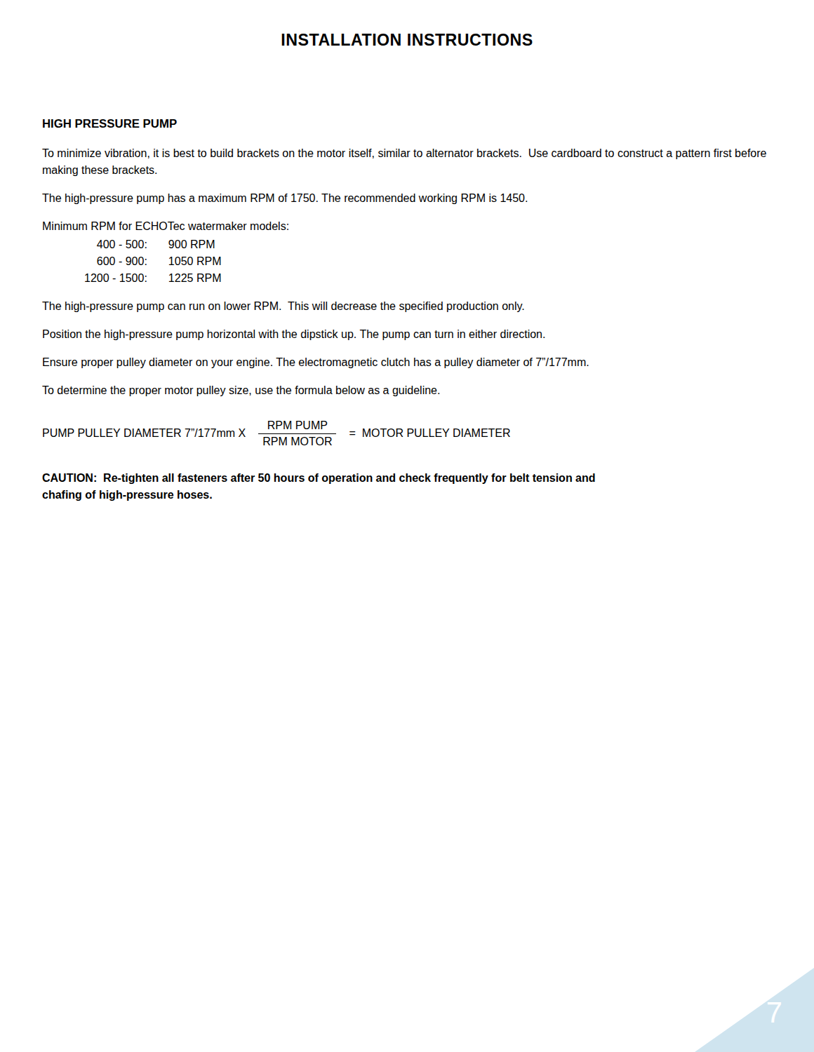INSTALLATION INSTRUCTIONS
HIGH PRESSURE PUMP
To minimize vibration, it is best to build brackets on the motor itself, similar to alternator brackets. Use cardboard to construct a pattern first before making these brackets.
The high-pressure pump has a maximum RPM of 1750. The recommended working RPM is 1450.
Minimum RPM for ECHOTec watermaker models:
| 400 - 500: | 900 RPM |
| 600 - 900: | 1050 RPM |
| 1200 - 1500: | 1225 RPM |
The high-pressure pump can run on lower RPM. This will decrease the specified production only.
Position the high-pressure pump horizontal with the dipstick up. The pump can turn in either direction.
Ensure proper pulley diameter on your engine. The electromagnetic clutch has a pulley diameter of 7”/177mm.
To determine the proper motor pulley size, use the formula below as a guideline.
PUMP PULLEY DIAMETER 7”/177mm X RPM PUMP RPM MOTOR = MOTOR PULLEY DIAMETER
CAUTION: Re-tighten all fasteners after 50 hours of operation and check frequently for belt tension and chafing of high-pressure hoses.
7